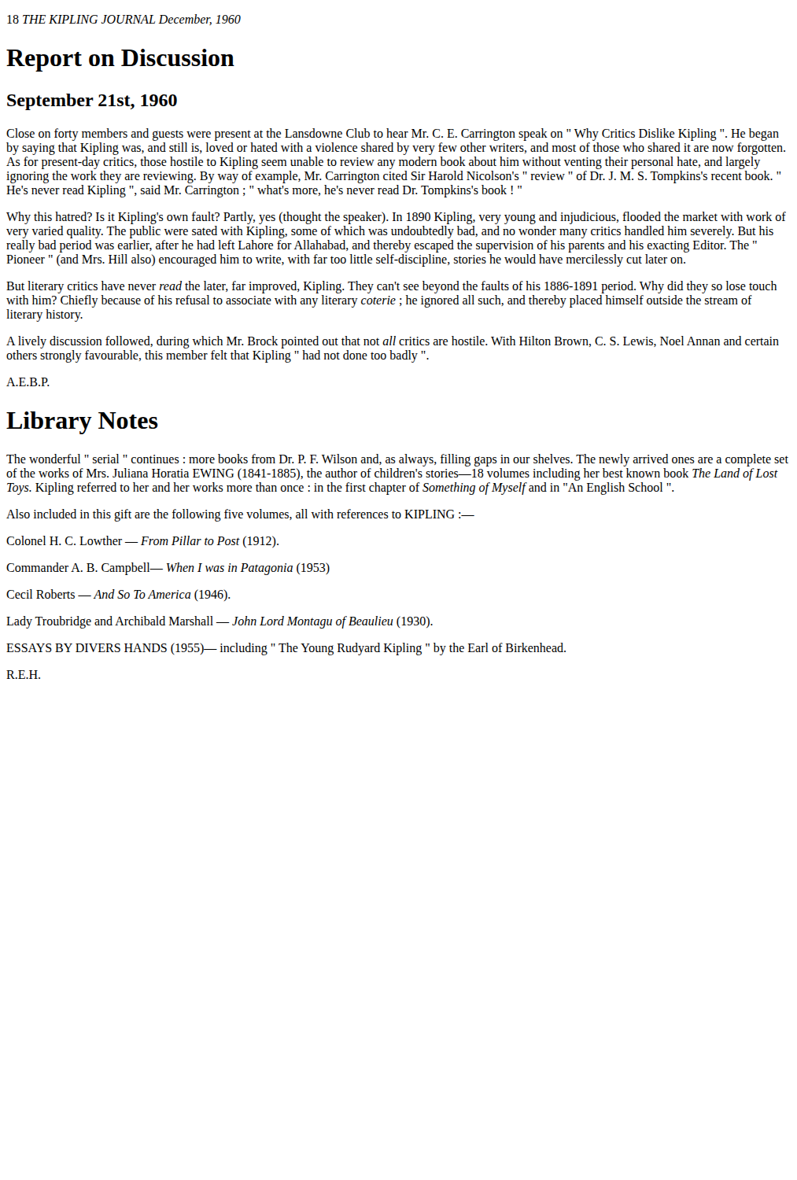18 THE KIPLING JOURNAL December, 1960
Report on Discussion
September 21st, 1960
Close on forty members and guests were present at the Lansdowne Club to hear Mr. C. E. Carrington speak on " Why Critics Dislike Kipling ". He began by saying that Kipling was, and still is, loved or hated with a violence shared by very few other writers, and most of those who shared it are now forgotten. As for present-day critics, those hostile to Kipling seem unable to review any modern book about him without venting their personal hate, and largely ignoring the work they are reviewing. By way of example, Mr. Carrington cited Sir Harold Nicolson's " review " of Dr. J. M. S. Tompkins's recent book. " He's never read Kipling ", said Mr. Carrington ; " what's more, he's never read Dr. Tompkins's book ! "
Why this hatred? Is it Kipling's own fault? Partly, yes (thought the speaker). In 1890 Kipling, very young and injudicious, flooded the market with work of very varied quality. The public were sated with Kipling, some of which was undoubtedly bad, and no wonder many critics handled him severely. But his really bad period was earlier, after he had left Lahore for Allahabad, and thereby escaped the supervision of his parents and his exacting Editor. The " Pioneer " (and Mrs. Hill also) encouraged him to write, with far too little self-discipline, stories he would have mercilessly cut later on.
But literary critics have never read the later, far improved, Kipling. They can't see beyond the faults of his 1886-1891 period. Why did they so lose touch with him? Chiefly because of his refusal to associate with any literary coterie ; he ignored all such, and thereby placed himself outside the stream of literary history.
A lively discussion followed, during which Mr. Brock pointed out that not all critics are hostile. With Hilton Brown, C. S. Lewis, Noel Annan and certain others strongly favourable, this member felt that Kipling " had not done too badly ".
A.E.B.P.
Library Notes
The wonderful " serial " continues : more books from Dr. P. F. Wilson and, as always, filling gaps in our shelves. The newly arrived ones are a complete set of the works of Mrs. Juliana Horatia EWING (1841-1885), the author of children's stories—18 volumes including her best known book The Land of Lost Toys. Kipling referred to her and her works more than once : in the first chapter of Something of Myself and in "An English School ".
Also included in this gift are the following five volumes, all with references to KIPLING :—
Colonel H. C. Lowther — From Pillar to Post (1912).
Commander A. B. Campbell— When I was in Patagonia (1953)
Cecil Roberts — And So To America (1946).
Lady Troubridge and Archibald Marshall — John Lord Montagu of Beaulieu (1930).
ESSAYS BY DIVERS HANDS (1955)— including " The Young Rudyard Kipling " by the Earl of Birkenhead.
R.E.H.